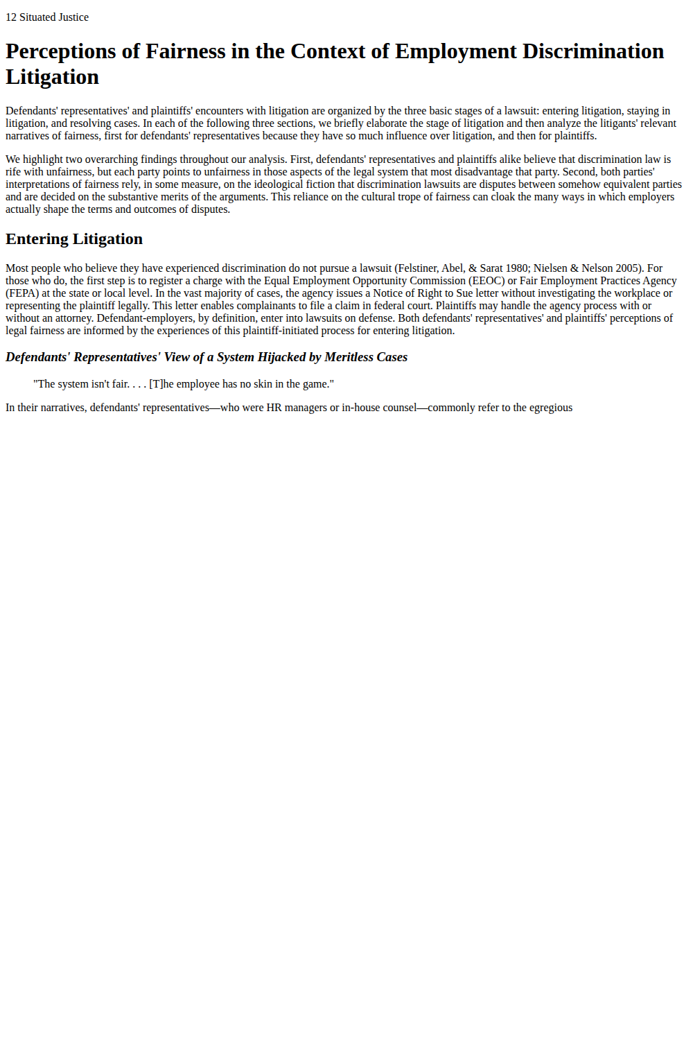12 Situated Justice
Perceptions of Fairness in the Context of Employment Discrimination Litigation
Defendants' representatives' and plaintiffs' encounters with litigation are organized by the three basic stages of a lawsuit: entering litigation, staying in litigation, and resolving cases. In each of the following three sections, we briefly elaborate the stage of litigation and then analyze the litigants' relevant narratives of fairness, first for defendants' representatives because they have so much influence over litigation, and then for plaintiffs.
We highlight two overarching findings throughout our analysis. First, defendants' representatives and plaintiffs alike believe that discrimination law is rife with unfairness, but each party points to unfairness in those aspects of the legal system that most disadvantage that party. Second, both parties' interpretations of fairness rely, in some measure, on the ideological fiction that discrimination lawsuits are disputes between somehow equivalent parties and are decided on the substantive merits of the arguments. This reliance on the cultural trope of fairness can cloak the many ways in which employers actually shape the terms and outcomes of disputes.
Entering Litigation
Most people who believe they have experienced discrimination do not pursue a lawsuit (Felstiner, Abel, & Sarat 1980; Nielsen & Nelson 2005). For those who do, the first step is to register a charge with the Equal Employment Opportunity Commission (EEOC) or Fair Employment Practices Agency (FEPA) at the state or local level. In the vast majority of cases, the agency issues a Notice of Right to Sue letter without investigating the workplace or representing the plaintiff legally. This letter enables complainants to file a claim in federal court. Plaintiffs may handle the agency process with or without an attorney. Defendant-employers, by definition, enter into lawsuits on defense. Both defendants' representatives' and plaintiffs' perceptions of legal fairness are informed by the experiences of this plaintiff-initiated process for entering litigation.
Defendants' Representatives' View of a System Hijacked by Meritless Cases
"The system isn't fair. . . . [T]he employee has no skin in the game."
In their narratives, defendants' representatives—who were HR managers or in-house counsel—commonly refer to the egregious